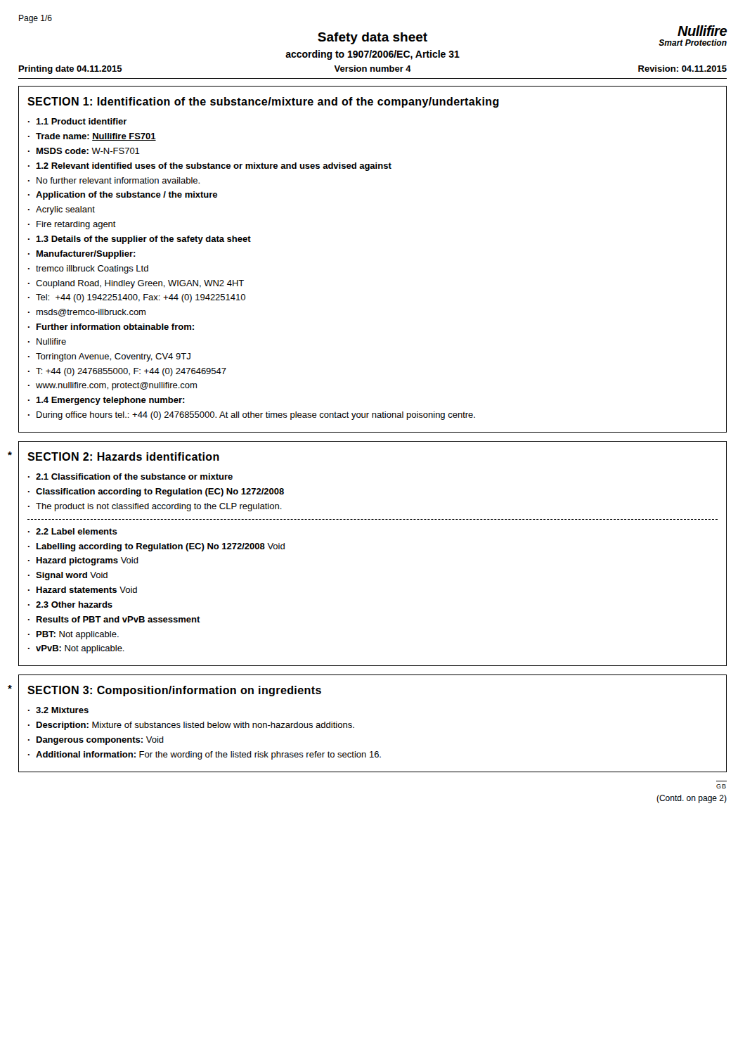Page 1/6
Nullifire
Smart Protection
Safety data sheet
according to 1907/2006/EC, Article 31
Printing date 04.11.2015 Version number 4 Revision: 04.11.2015
SECTION 1: Identification of the substance/mixture and of the company/undertaking
1.1 Product identifier
Trade name: Nullifire FS701
MSDS code: W-N-FS701
1.2 Relevant identified uses of the substance or mixture and uses advised against
No further relevant information available.
Application of the substance / the mixture
Acrylic sealant
Fire retarding agent
1.3 Details of the supplier of the safety data sheet
Manufacturer/Supplier:
tremco illbruck Coatings Ltd
Coupland Road, Hindley Green, WIGAN, WN2 4HT
Tel: +44 (0) 1942251400, Fax: +44 (0) 1942251410
msds@tremco-illbruck.com
Further information obtainable from:
Nullifire
Torrington Avenue, Coventry, CV4 9TJ
T: +44 (0) 2476855000, F: +44 (0) 2476469547
www.nullifire.com, protect@nullifire.com
1.4 Emergency telephone number:
During office hours tel.: +44 (0) 2476855000. At all other times please contact your national poisoning centre.
*
SECTION 2: Hazards identification
2.1 Classification of the substance or mixture
Classification according to Regulation (EC) No 1272/2008
The product is not classified according to the CLP regulation.
2.2 Label elements
Labelling according to Regulation (EC) No 1272/2008 Void
Hazard pictograms Void
Signal word Void
Hazard statements Void
2.3 Other hazards
Results of PBT and vPvB assessment
PBT: Not applicable.
vPvB: Not applicable.
*
SECTION 3: Composition/information on ingredients
3.2 Mixtures
Description: Mixture of substances listed below with non-hazardous additions.
Dangerous components: Void
Additional information: For the wording of the listed risk phrases refer to section 16.
GB
(Contd. on page 2)